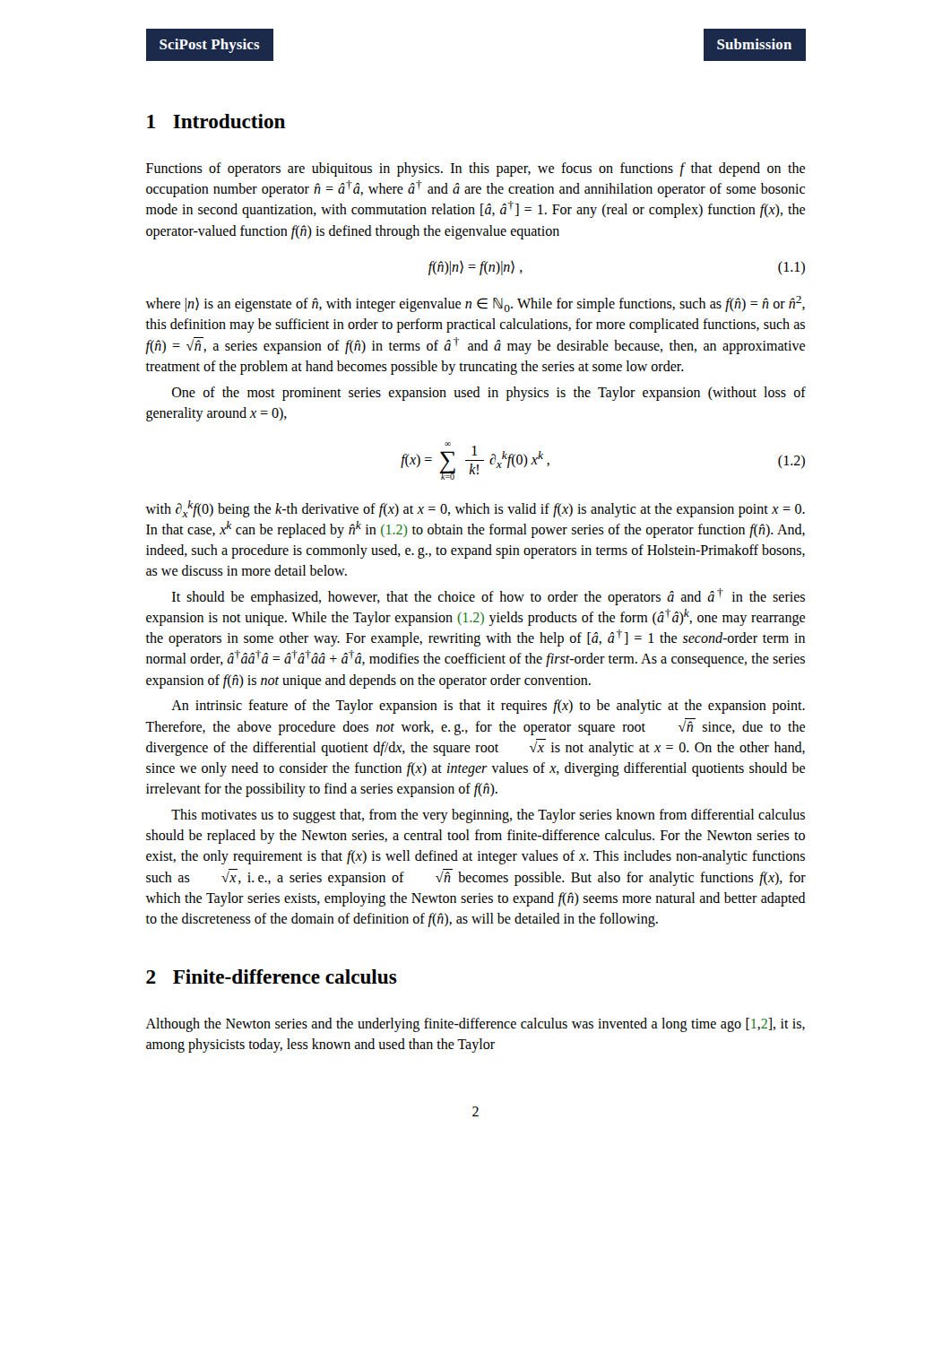SciPost Physics
Submission
1 Introduction
Functions of operators are ubiquitous in physics. In this paper, we focus on functions f that depend on the occupation number operator n̂ = â†â, where â† and â are the creation and annihilation operator of some bosonic mode in second quantization, with commutation relation [â, â†] = 1. For any (real or complex) function f(x), the operator-valued function f(n̂) is defined through the eigenvalue equation
f(n̂)|n⟩ = f(n)|n⟩ , (1.1)
where |n⟩ is an eigenstate of n̂, with integer eigenvalue n ∈ ℕ0. While for simple functions, such as f(n̂) = n̂ or n̂2, this definition may be sufficient in order to perform practical calculations, for more complicated functions, such as f(n̂) = √n̂, a series expansion of f(n̂) in terms of â† and â may be desirable because, then, an approximative treatment of the problem at hand becomes possible by truncating the series at some low order.
One of the most prominent series expansion used in physics is the Taylor expansion (without loss of generality around x = 0),
f(x) = ∞∑k=0 1 k! ∂xkf(0) xk , (1.2)
with ∂xkf(0) being the k-th derivative of f(x) at x = 0, which is valid if f(x) is analytic at the expansion point x = 0. In that case, xk can be replaced by n̂k in (1.2) to obtain the formal power series of the operator function f(n̂). And, indeed, such a procedure is commonly used, e. g., to expand spin operators in terms of Holstein-Primakoff bosons, as we discuss in more detail below.
It should be emphasized, however, that the choice of how to order the operators â and â† in the series expansion is not unique. While the Taylor expansion (1.2) yields products of the form (â†â)k, one may rearrange the operators in some other way. For example, rewriting with the help of [â, â†] = 1 the second-order term in normal order, â†ââ†â = â†â†ââ + â†â, modifies the coefficient of the first-order term. As a consequence, the series expansion of f(n̂) is not unique and depends on the operator order convention.
An intrinsic feature of the Taylor expansion is that it requires f(x) to be analytic at the expansion point. Therefore, the above procedure does not work, e. g., for the operator square root √n̂ since, due to the divergence of the differential quotient df/dx, the square root √x is not analytic at x = 0. On the other hand, since we only need to consider the function f(x) at integer values of x, diverging differential quotients should be irrelevant for the possibility to find a series expansion of f(n̂).
This motivates us to suggest that, from the very beginning, the Taylor series known from differential calculus should be replaced by the Newton series, a central tool from finite-difference calculus. For the Newton series to exist, the only requirement is that f(x) is well defined at integer values of x. This includes non-analytic functions such as √x, i. e., a series expansion of √n̂ becomes possible. But also for analytic functions f(x), for which the Taylor series exists, employing the Newton series to expand f(n̂) seems more natural and better adapted to the discreteness of the domain of definition of f(n̂), as will be detailed in the following.
2 Finite-difference calculus
Although the Newton series and the underlying finite-difference calculus was invented a long time ago [1,2], it is, among physicists today, less known and used than the Taylor
2